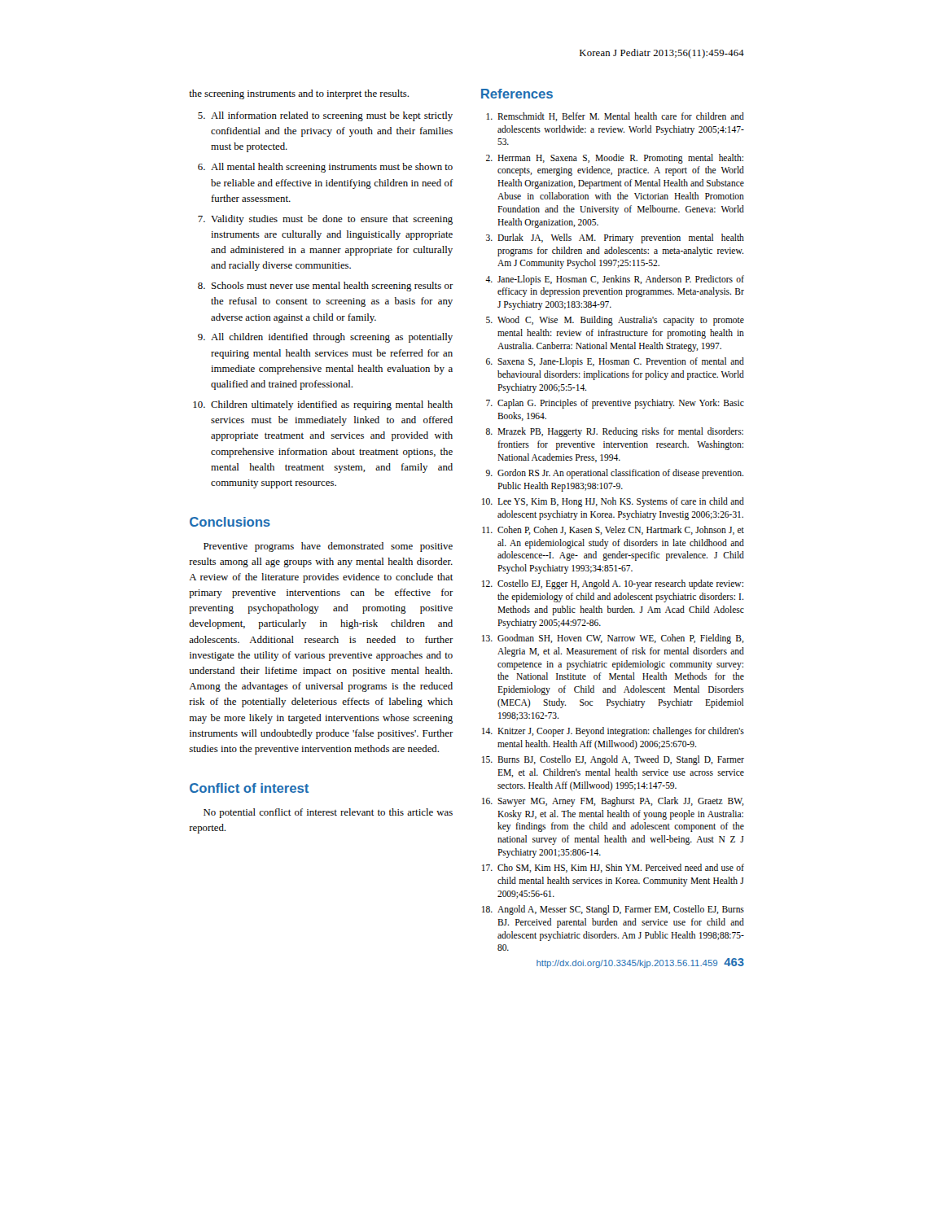Korean J Pediatr 2013;56(11):459-464
the screening instruments and to interpret the results.
5. All information related to screening must be kept strictly confidential and the privacy of youth and their families must be protected.
6. All mental health screening instruments must be shown to be reliable and effective in identifying children in need of further assessment.
7. Validity studies must be done to ensure that screening instruments are culturally and linguistically appropriate and administered in a manner appropriate for culturally and racially diverse communities.
8. Schools must never use mental health screening results or the refusal to consent to screening as a basis for any adverse action against a child or family.
9. All children identified through screening as potentially requiring mental health services must be referred for an immediate comprehensive mental health evaluation by a qualified and trained professional.
10. Children ultimately identified as requiring mental health services must be immediately linked to and offered appropriate treatment and services and provided with comprehensive information about treatment options, the mental health treatment system, and family and community support resources.
Conclusions
Preventive programs have demonstrated some positive results among all age groups with any mental health disorder. A review of the literature provides evidence to conclude that primary preventive interventions can be effective for preventing psychopathology and promoting positive development, particularly in high-risk children and adolescents. Additional research is needed to further investigate the utility of various preventive approaches and to understand their lifetime impact on positive mental health. Among the advantages of universal programs is the reduced risk of the potentially deleterious effects of labeling which may be more likely in targeted interventions whose screening instruments will undoubtedly produce 'false positives'. Further studies into the preventive intervention methods are needed.
Conflict of interest
No potential conflict of interest relevant to this article was reported.
References
1. Remschmidt H, Belfer M. Mental health care for children and adolescents worldwide: a review. World Psychiatry 2005;4:147-53.
2. Herrman H, Saxena S, Moodie R. Promoting mental health: concepts, emerging evidence, practice. A report of the World Health Organization, Department of Mental Health and Substance Abuse in collaboration with the Victorian Health Promotion Foundation and the University of Melbourne. Geneva: World Health Organization, 2005.
3. Durlak JA, Wells AM. Primary prevention mental health programs for children and adolescents: a meta-analytic review. Am J Community Psychol 1997;25:115-52.
4. Jane-Llopis E, Hosman C, Jenkins R, Anderson P. Predictors of efficacy in depression prevention programmes. Meta-analysis. Br J Psychiatry 2003;183:384-97.
5. Wood C, Wise M. Building Australia's capacity to promote mental health: review of infrastructure for promoting health in Australia. Canberra: National Mental Health Strategy, 1997.
6. Saxena S, Jane-Llopis E, Hosman C. Prevention of mental and behavioural disorders: implications for policy and practice. World Psychiatry 2006;5:5-14.
7. Caplan G. Principles of preventive psychiatry. New York: Basic Books, 1964.
8. Mrazek PB, Haggerty RJ. Reducing risks for mental disorders: frontiers for preventive intervention research. Washington: National Academies Press, 1994.
9. Gordon RS Jr. An operational classification of disease prevention. Public Health Rep1983;98:107-9.
10. Lee YS, Kim B, Hong HJ, Noh KS. Systems of care in child and adolescent psychiatry in Korea. Psychiatry Investig 2006;3:26-31.
11. Cohen P, Cohen J, Kasen S, Velez CN, Hartmark C, Johnson J, et al. An epidemiological study of disorders in late childhood and adolescence--I. Age- and gender-specific prevalence. J Child Psychol Psychiatry 1993;34:851-67.
12. Costello EJ, Egger H, Angold A. 10-year research update review: the epidemiology of child and adolescent psychiatric disorders: I. Methods and public health burden. J Am Acad Child Adolesc Psychiatry 2005;44:972-86.
13. Goodman SH, Hoven CW, Narrow WE, Cohen P, Fielding B, Alegria M, et al. Measurement of risk for mental disorders and competence in a psychiatric epidemiologic community survey: the National Institute of Mental Health Methods for the Epidemiology of Child and Adolescent Mental Disorders (MECA) Study. Soc Psychiatry Psychiatr Epidemiol 1998;33:162-73.
14. Knitzer J, Cooper J. Beyond integration: challenges for children's mental health. Health Aff (Millwood) 2006;25:670-9.
15. Burns BJ, Costello EJ, Angold A, Tweed D, Stangl D, Farmer EM, et al. Children's mental health service use across service sectors. Health Aff (Millwood) 1995;14:147-59.
16. Sawyer MG, Arney FM, Baghurst PA, Clark JJ, Graetz BW, Kosky RJ, et al. The mental health of young people in Australia: key findings from the child and adolescent component of the national survey of mental health and well-being. Aust N Z J Psychiatry 2001;35:806-14.
17. Cho SM, Kim HS, Kim HJ, Shin YM. Perceived need and use of child mental health services in Korea. Community Ment Health J 2009;45:56-61.
18. Angold A, Messer SC, Stangl D, Farmer EM, Costello EJ, Burns BJ. Perceived parental burden and service use for child and adolescent psychiatric disorders. Am J Public Health 1998;88:75-80.
http://dx.doi.org/10.3345/kjp.2013.56.11.459463